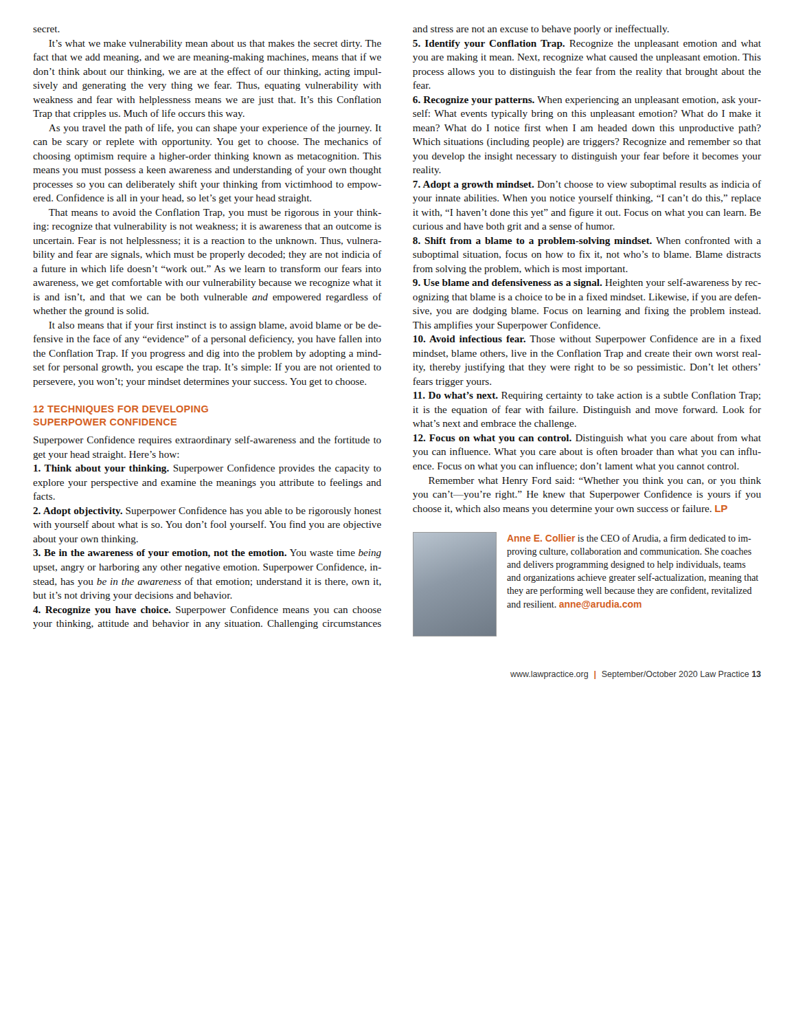secret.
It’s what we make vulnerability mean about us that makes the secret dirty. The fact that we add meaning, and we are meaning-making machines, means that if we don’t think about our thinking, we are at the effect of our thinking, acting impulsively and generating the very thing we fear. Thus, equating vulnerability with weakness and fear with helplessness means we are just that. It’s this Conflation Trap that cripples us. Much of life occurs this way.
As you travel the path of life, you can shape your experience of the journey. It can be scary or replete with opportunity. You get to choose. The mechanics of choosing optimism require a higher-order thinking known as metacognition. This means you must possess a keen awareness and understanding of your own thought processes so you can deliberately shift your thinking from victimhood to empowered. Confidence is all in your head, so let’s get your head straight.
That means to avoid the Conflation Trap, you must be rigorous in your thinking: recognize that vulnerability is not weakness; it is awareness that an outcome is uncertain. Fear is not helplessness; it is a reaction to the unknown. Thus, vulnerability and fear are signals, which must be properly decoded; they are not indicia of a future in which life doesn’t “work out.” As we learn to transform our fears into awareness, we get comfortable with our vulnerability because we recognize what it is and isn’t, and that we can be both vulnerable and empowered regardless of whether the ground is solid.
It also means that if your first instinct is to assign blame, avoid blame or be defensive in the face of any “evidence” of a personal deficiency, you have fallen into the Conflation Trap. If you progress and dig into the problem by adopting a mindset for personal growth, you escape the trap. It’s simple: If you are not oriented to persevere, you won’t; your mindset determines your success. You get to choose.
12 Techniques for Developing
Superpower Confidence
Superpower Confidence requires extraordinary self-awareness and the fortitude to get your head straight. Here’s how:
1. Think about your thinking. Superpower Confidence provides the capacity to explore your perspective and examine the meanings you attribute to feelings and facts.
2. Adopt objectivity. Superpower Confidence has you able to be rigorously honest with yourself about what is so. You don’t fool yourself. You find you are objective about your own thinking.
3. Be in the awareness of your emotion, not the emotion. You waste time being upset, angry or harboring any other negative emotion. Superpower Confidence, instead, has you be in the awareness of that emotion; understand it is there, own it, but it’s not driving your decisions and behavior.
4. Recognize you have choice. Superpower Confidence means you can choose your thinking, attitude and behavior in any situation. Challenging circumstances and stress are not an excuse to behave poorly or ineffectually.
5. Identify your Conflation Trap. Recognize the unpleasant emotion and what you are making it mean. Next, recognize what caused the unpleasant emotion. This process allows you to distinguish the fear from the reality that brought about the fear.
6. Recognize your patterns. When experiencing an unpleasant emotion, ask yourself: What events typically bring on this unpleasant emotion? What do I make it mean? What do I notice first when I am headed down this unproductive path? Which situations (including people) are triggers? Recognize and remember so that you develop the insight necessary to distinguish your fear before it becomes your reality.
7. Adopt a growth mindset. Don’t choose to view suboptimal results as indicia of your innate abilities. When you notice yourself thinking, “I can’t do this,” replace it with, “I haven’t done this yet” and figure it out. Focus on what you can learn. Be curious and have both grit and a sense of humor.
8. Shift from a blame to a problem-solving mindset. When confronted with a suboptimal situation, focus on how to fix it, not who’s to blame. Blame distracts from solving the problem, which is most important.
9. Use blame and defensiveness as a signal. Heighten your self-awareness by recognizing that blame is a choice to be in a fixed mindset. Likewise, if you are defensive, you are dodging blame. Focus on learning and fixing the problem instead. This amplifies your Superpower Confidence.
10. Avoid infectious fear. Those without Superpower Confidence are in a fixed mindset, blame others, live in the Conflation Trap and create their own worst reality, thereby justifying that they were right to be so pessimistic. Don’t let others’ fears trigger yours.
11. Do what’s next. Requiring certainty to take action is a subtle Conflation Trap; it is the equation of fear with failure. Distinguish and move forward. Look for what’s next and embrace the challenge.
12. Focus on what you can control. Distinguish what you care about from what you can influence. What you care about is often broader than what you can influence. Focus on what you can influence; don’t lament what you cannot control.
Remember what Henry Ford said: “Whether you think you can, or you think you can’t—you’re right.” He knew that Superpower Confidence is yours if you choose it, which also means you determine your own success or failure. LP
Anne E. Collier is the CEO of Arudia, a firm dedicated to improving culture, collaboration and communication. She coaches and delivers programming designed to help individuals, teams and organizations achieve greater self-actualization, meaning that they are performing well because they are confident, revitalized and resilient. anne@arudia.com
www.lawpractice.org | September/October 2020 Law Practice 13